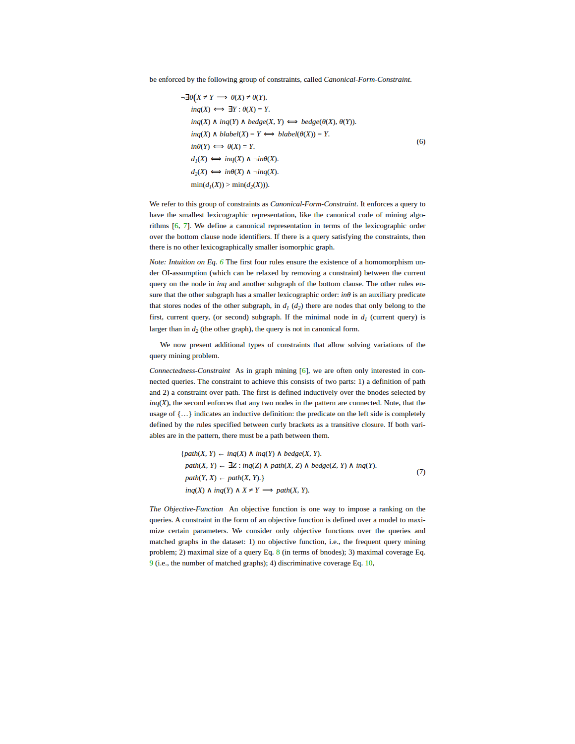be enforced by the following group of constraints, called Canonical-Form-Constraint.
¬∃θ(X ≠ Y ⟹ θ(X) ≠ θ(Y). inq(X) ⟺ ∃Y : θ(X) = Y. inq(X) ∧ inq(Y) ∧ bedge(X, Y) ⟺ bedge(θ(X), θ(Y)). inq(X) ∧ blabel(X) = Y ⟺ blabel(θ(X)) = Y. inθ(Y) ⟺ θ(X) = Y. d 1(X) ⟺ inq(X) ∧ ¬inθ(X). d 2(X) ⟺ inθ(X) ∧ ¬inq(X). min(d 1(X)) > min(d 2(X))).
(6)
We refer to this group of constraints as Canonical-Form-Constraint. It enforces a query to have the smallest lexicographic representation, like the canonical code of mining algorithms [6, 7]. We define a canonical representation in terms of the lexicographic order over the bottom clause node identifiers. If there is a query satisfying the constraints, then there is no other lexicographically smaller isomorphic graph.
Note: Intuition on Eq. 6 The first four rules ensure the existence of a homomorphism under OI-assumption (which can be relaxed by removing a constraint) between the current query on the node in inq and another subgraph of the bottom clause. The other rules ensure that the other subgraph has a smaller lexicographic order: inθ is an auxiliary predicate that stores nodes of the other subgraph, in d 1 (d 2) there are nodes that only belong to the first, current query, (or second) subgraph. If the minimal node in d 1 (current query) is larger than in d 2 (the other graph), the query is not in canonical form.
We now present additional types of constraints that allow solving variations of the query mining problem.
Connectedness-Constraint As in graph mining [6], we are often only interested in connected queries. The constraint to achieve this consists of two parts: 1) a definition of path and 2) a constraint over path. The first is defined inductively over the bnodes selected by inq(X), the second enforces that any two nodes in the pattern are connected. Note, that the usage of {…} indicates an inductive definition: the predicate on the left side is completely defined by the rules specified between curly brackets as a transitive closure. If both variables are in the pattern, there must be a path between them.
{path(X, Y) ← inq(X) ∧ inq(Y) ∧ bedge(X, Y). path(X, Y) ← ∃Z : inq(Z) ∧ path(X, Z) ∧ bedge(Z, Y) ∧ inq(Y). path(Y, X) ← path(X, Y).} inq(X) ∧ inq(Y) ∧ X ≠ Y ⟹ path(X, Y).
(7)
The Objective-Function An objective function is one way to impose a ranking on the queries. A constraint in the form of an objective function is defined over a model to maximize certain parameters. We consider only objective functions over the queries and matched graphs in the dataset: 1) no objective function, i.e., the frequent query mining problem; 2) maximal size of a query Eq. 8 (in terms of bnodes); 3) maximal coverage Eq. 9 (i.e., the number of matched graphs); 4) discriminative coverage Eq. 10,